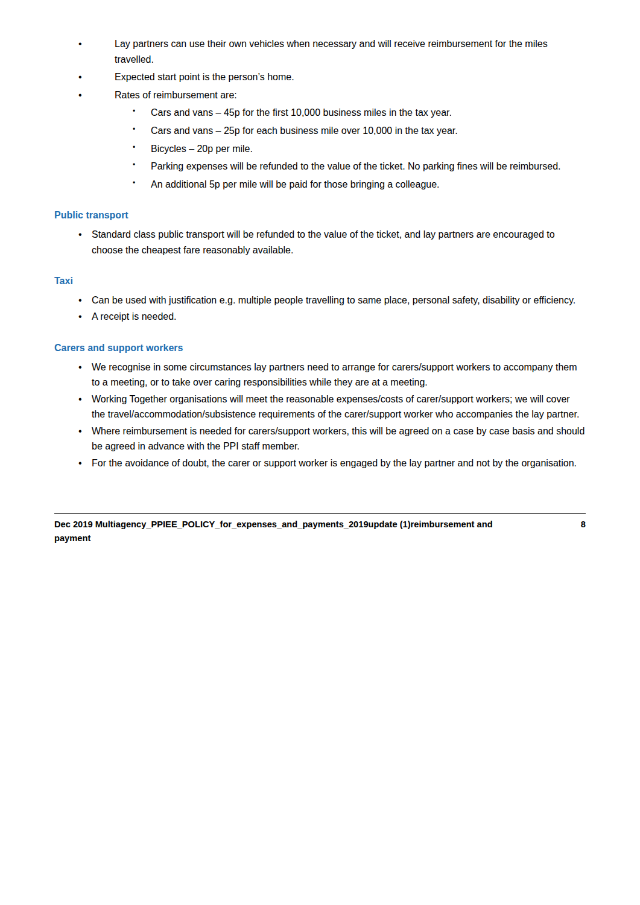Lay partners can use their own vehicles when necessary and will receive reimbursement for the miles travelled.
Expected start point is the person’s home.
Rates of reimbursement are:
Cars and vans – 45p for the first 10,000 business miles in the tax year.
Cars and vans – 25p for each business mile over 10,000 in the tax year.
Bicycles – 20p per mile.
Parking expenses will be refunded to the value of the ticket. No parking fines will be reimbursed.
An additional 5p per mile will be paid for those bringing a colleague.
Public transport
Standard class public transport will be refunded to the value of the ticket, and lay partners are encouraged to choose the cheapest fare reasonably available.
Taxi
Can be used with justification e.g. multiple people travelling to same place, personal safety, disability or efficiency.
A receipt is needed.
Carers and support workers
We recognise in some circumstances lay partners need to arrange for carers/support workers to accompany them to a meeting, or to take over caring responsibilities while they are at a meeting.
Working Together organisations will meet the reasonable expenses/costs of carer/support workers; we will cover the travel/accommodation/subsistence requirements of the carer/support worker who accompanies the lay partner.
Where reimbursement is needed for carers/support workers, this will be agreed on a case by case basis and should be agreed in advance with the PPI staff member.
For the avoidance of doubt, the carer or support worker is engaged by the lay partner and not by the organisation.
Dec 2019 Multiagency_PPIEE_POLICY_for_expenses_and_payments_2019update (1)reimbursement and payment
8